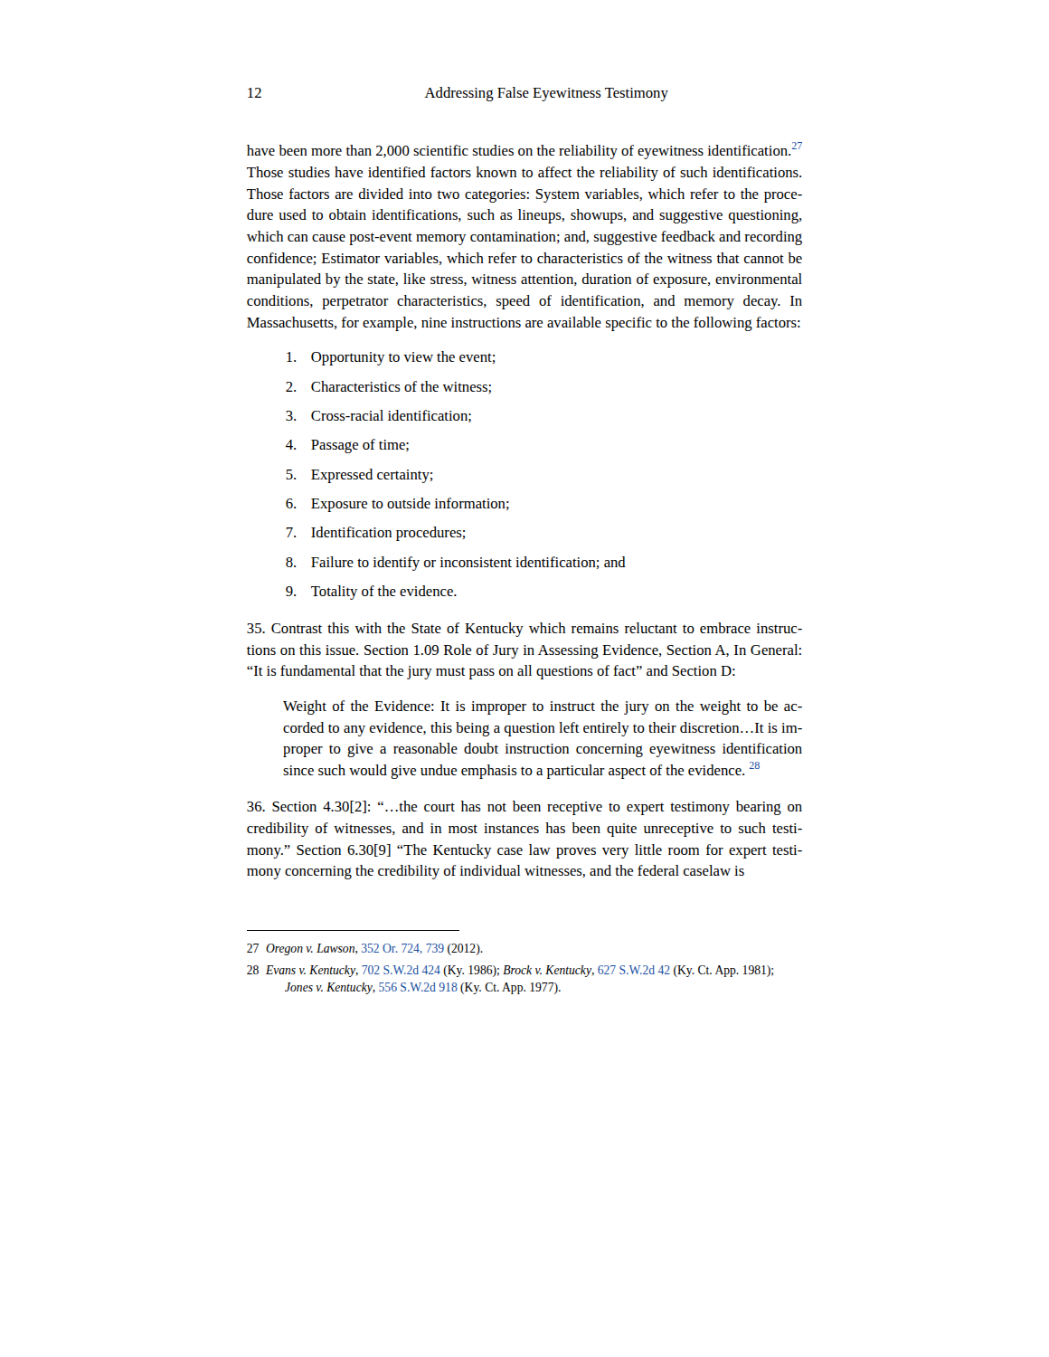12 Addressing False Eyewitness Testimony
have been more than 2,000 scientific studies on the reliability of eyewitness identification.27 Those studies have identified factors known to affect the reliability of such identifications. Those factors are divided into two categories: System variables, which refer to the procedure used to obtain identifications, such as lineups, showups, and suggestive questioning, which can cause post-event memory contamination; and, suggestive feedback and recording confidence; Estimator variables, which refer to characteristics of the witness that cannot be manipulated by the state, like stress, witness attention, duration of exposure, environmental conditions, perpetrator characteristics, speed of identification, and memory decay. In Massachusetts, for example, nine instructions are available specific to the following factors:
Opportunity to view the event;
Characteristics of the witness;
Cross-racial identification;
Passage of time;
Expressed certainty;
Exposure to outside information;
Identification procedures;
Failure to identify or inconsistent identification; and
Totality of the evidence.
35. Contrast this with the State of Kentucky which remains reluctant to embrace instructions on this issue. Section 1.09 Role of Jury in Assessing Evidence, Section A, In General: “It is fundamental that the jury must pass on all questions of fact” and Section D:
Weight of the Evidence: It is improper to instruct the jury on the weight to be accorded to any evidence, this being a question left entirely to their discretion…It is improper to give a reasonable doubt instruction concerning eyewitness identification since such would give undue emphasis to a particular aspect of the evidence. 28
36. Section 4.30[2]: “…the court has not been receptive to expert testimony bearing on credibility of witnesses, and in most instances has been quite unreceptive to such testimony.” Section 6.30[9] “The Kentucky case law proves very little room for expert testimony concerning the credibility of individual witnesses, and the federal caselaw is
27 Oregon v. Lawson, 352 Or. 724, 739 (2012).
28 Evans v. Kentucky, 702 S.W.2d 424 (Ky. 1986); Brock v. Kentucky, 627 S.W.2d 42 (Ky. Ct. App. 1981); Jones v. Kentucky, 556 S.W.2d 918 (Ky. Ct. App. 1977).